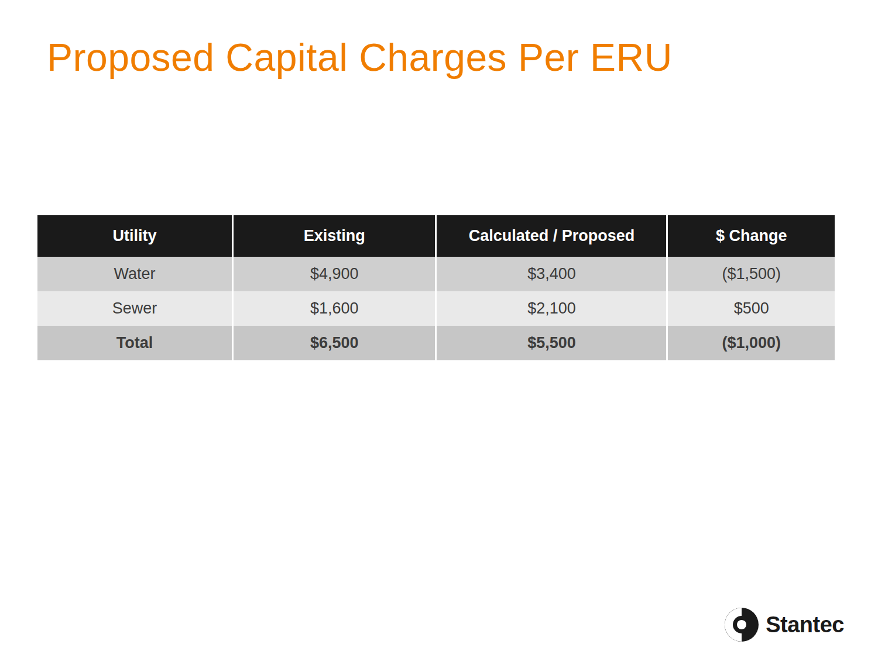Proposed Capital Charges Per ERU
| Utility | Existing | Calculated / Proposed | $ Change |
| --- | --- | --- | --- |
| Water | $4,900 | $3,400 | ($1,500) |
| Sewer | $1,600 | $2,100 | $500 |
| Total | $6,500 | $5,500 | ($1,000) |
Stantec